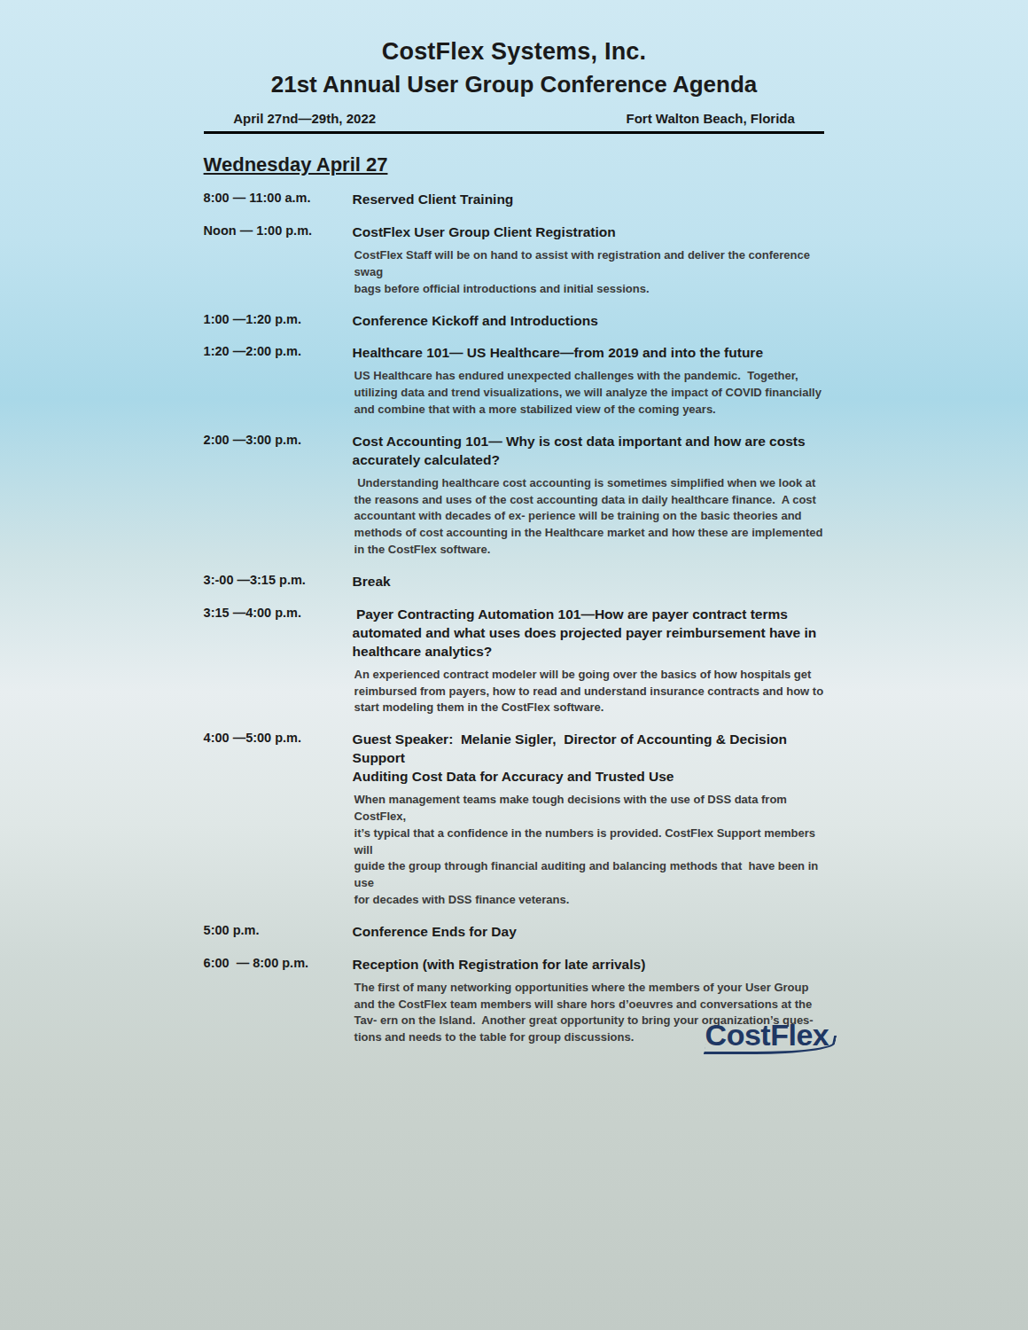CostFlex Systems, Inc.
21st Annual User Group Conference Agenda
April 27nd—29th, 2022 Fort Walton Beach, Florida
Wednesday April 27
| 8:00 — 11:00 a.m. | Reserved Client Training |
| Noon — 1:00 p.m. | CostFlex User Group Client Registration CostFlex Staff will be on hand to assist with registration and deliver the conference swag bags before official introductions and initial sessions. |
| 1:00 —1:20 p.m. | Conference Kickoff and Introductions |
| 1:20 —2:00 p.m. | Healthcare 101— US Healthcare—from 2019 and into the future US Healthcare has endured unexpected challenges with the pandemic. Together, utilizing data and trend visualizations, we will analyze the impact of COVID financially and combine that with a more stabilized view of the coming years. |
| 2:00 —3:00 p.m. | Cost Accounting 101— Why is cost data important and how are costs accurately calculated? Understanding healthcare cost accounting is sometimes simplified when we look at the reasons and uses of the cost accounting data in daily healthcare finance. A cost accountant with decades of ex- perience will be training on the basic theories and methods of cost accounting in the Healthcare market and how these are implemented in the CostFlex software. |
| 3:-00 —3:15 p.m. | Break |
| 3:15 —4:00 p.m. | Payer Contracting Automation 101—How are payer contract terms automated and what uses does projected payer reimbursement have in healthcare analytics? An experienced contract modeler will be going over the basics of how hospitals get reimbursed from payers, how to read and understand insurance contracts and how to start modeling them in the CostFlex software. |
| 4:00 —5:00 p.m. | Guest Speaker: Melanie Sigler, Director of Accounting & Decision Support Auditing Cost Data for Accuracy and Trusted Use When management teams make tough decisions with the use of DSS data from CostFlex, it’s typical that a confidence in the numbers is provided. CostFlex Support members will guide the group through financial auditing and balancing methods that have been in use for decades with DSS finance veterans. |
| 5:00 p.m. | Conference Ends for Day |
| 6:00 — 8:00 p.m. | Reception (with Registration for late arrivals) The first of many networking opportunities where the members of your User Group and the CostFlex team members will share hors d’oeuvres and conversations at the Tav- ern on the Island. Another great opportunity to bring your organization’s ques- tions and needs to the table for group discussions. |
CostFlex